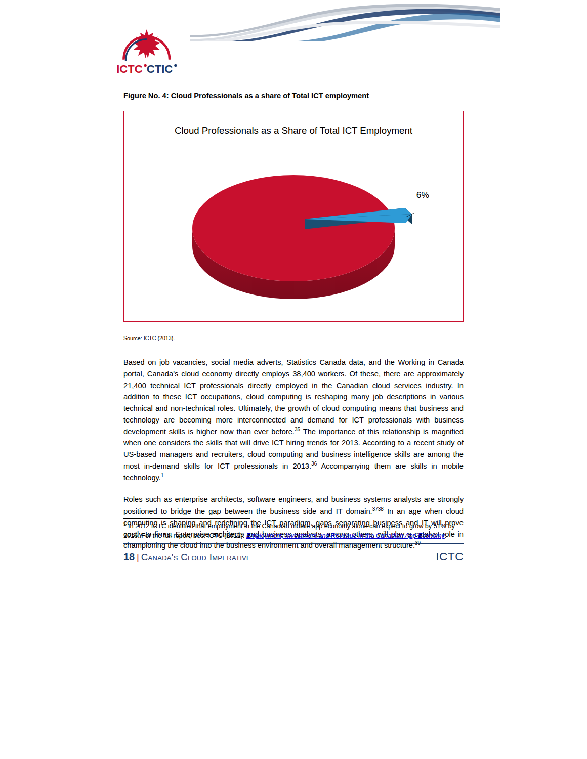ICTC CTIC
Figure No. 4: Cloud Professionals as a share of Total ICT employment
Cloud Professionals as a Share of Total ICT Employment
6%
Source: ICTC (2013).
Based on job vacancies, social media adverts, Statistics Canada data, and the Working in Canada portal, Canada's cloud economy directly employs 38,400 workers. Of these, there are approximately 21,400 technical ICT professionals directly employed in the Canadian cloud services industry. In addition to these ICT occupations, cloud computing is reshaping many job descriptions in various technical and non-technical roles. Ultimately, the growth of cloud computing means that business and technology are becoming more interconnected and demand for ICT professionals with business development skills is higher now than ever before.35 The importance of this relationship is magnified when one considers the skills that will drive ICT hiring trends for 2013. According to a recent study of US-based managers and recruiters, cloud computing and business intelligence skills are among the most in-demand skills for ICT professionals in 2013.36 Accompanying them are skills in mobile technology.1
Roles such as enterprise architects, software engineers, and business systems analysts are strongly positioned to bridge the gap between the business side and IT domain.3738 In an age when cloud computing is shaping and redefining the ICT paradigm, gaps separating business and IT will prove costly to firms. Enterprise architects and business analysts, among others, will play a catalyst role in championing the cloud into the business environment and overall management structure.39
1 In 2012 ICTC identified that employment in the Canadian mobile app economy alone can expect to grow by 51% by 2016. For the full report, see: ICTC (2012): Employment, Investment and Revenue in the Canadian App Economy.
18|Canada's Cloud Imperative
ICTC